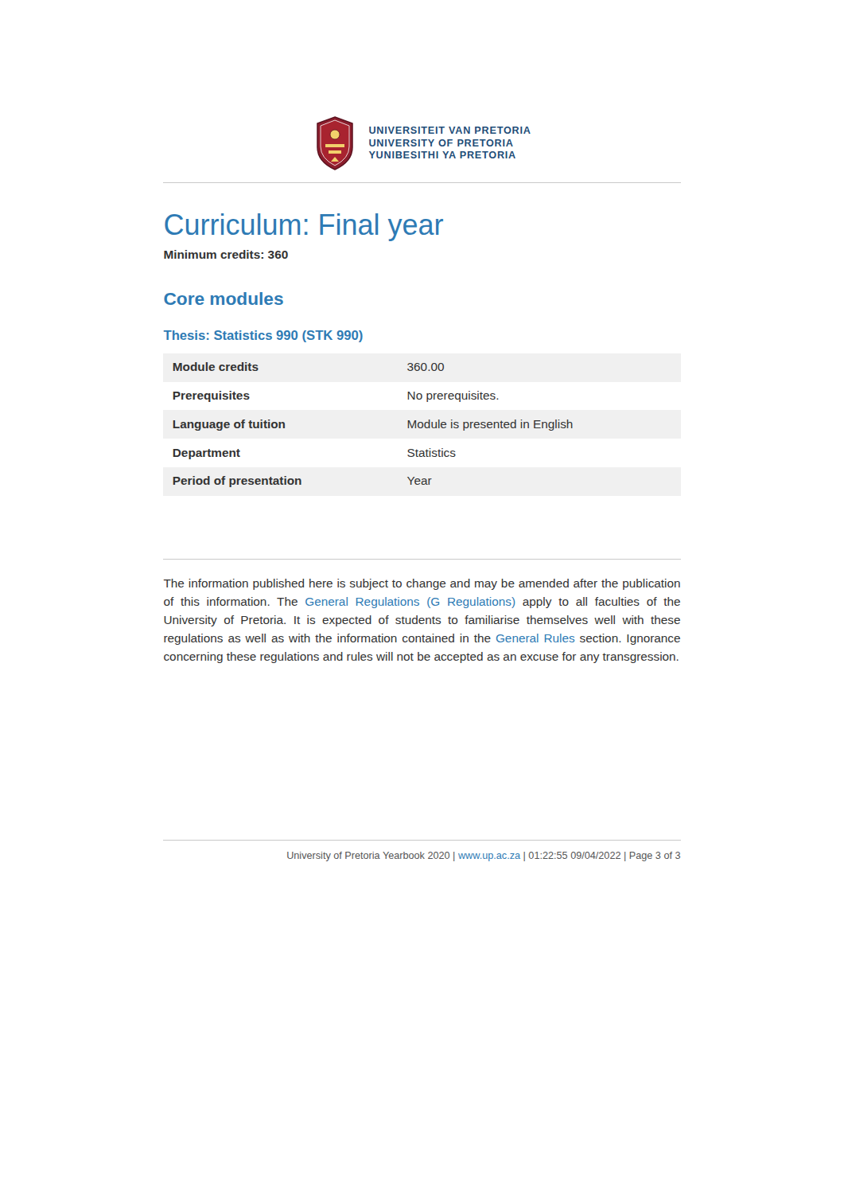UNIVERSITEIT VAN PRETORIA
UNIVERSITY OF PRETORIA
YUNIBESITHI YA PRETORIA
Curriculum: Final year
Minimum credits: 360
Core modules
Thesis: Statistics 990 (STK 990)
| Module credits | 360.00 |
| Prerequisites | No prerequisites. |
| Language of tuition | Module is presented in English |
| Department | Statistics |
| Period of presentation | Year |
The information published here is subject to change and may be amended after the publication of this information. The General Regulations (G Regulations) apply to all faculties of the University of Pretoria. It is expected of students to familiarise themselves well with these regulations as well as with the information contained in the General Rules section. Ignorance concerning these regulations and rules will not be accepted as an excuse for any transgression.
University of Pretoria Yearbook 2020 | www.up.ac.za | 01:22:55 09/04/2022 | Page 3 of 3